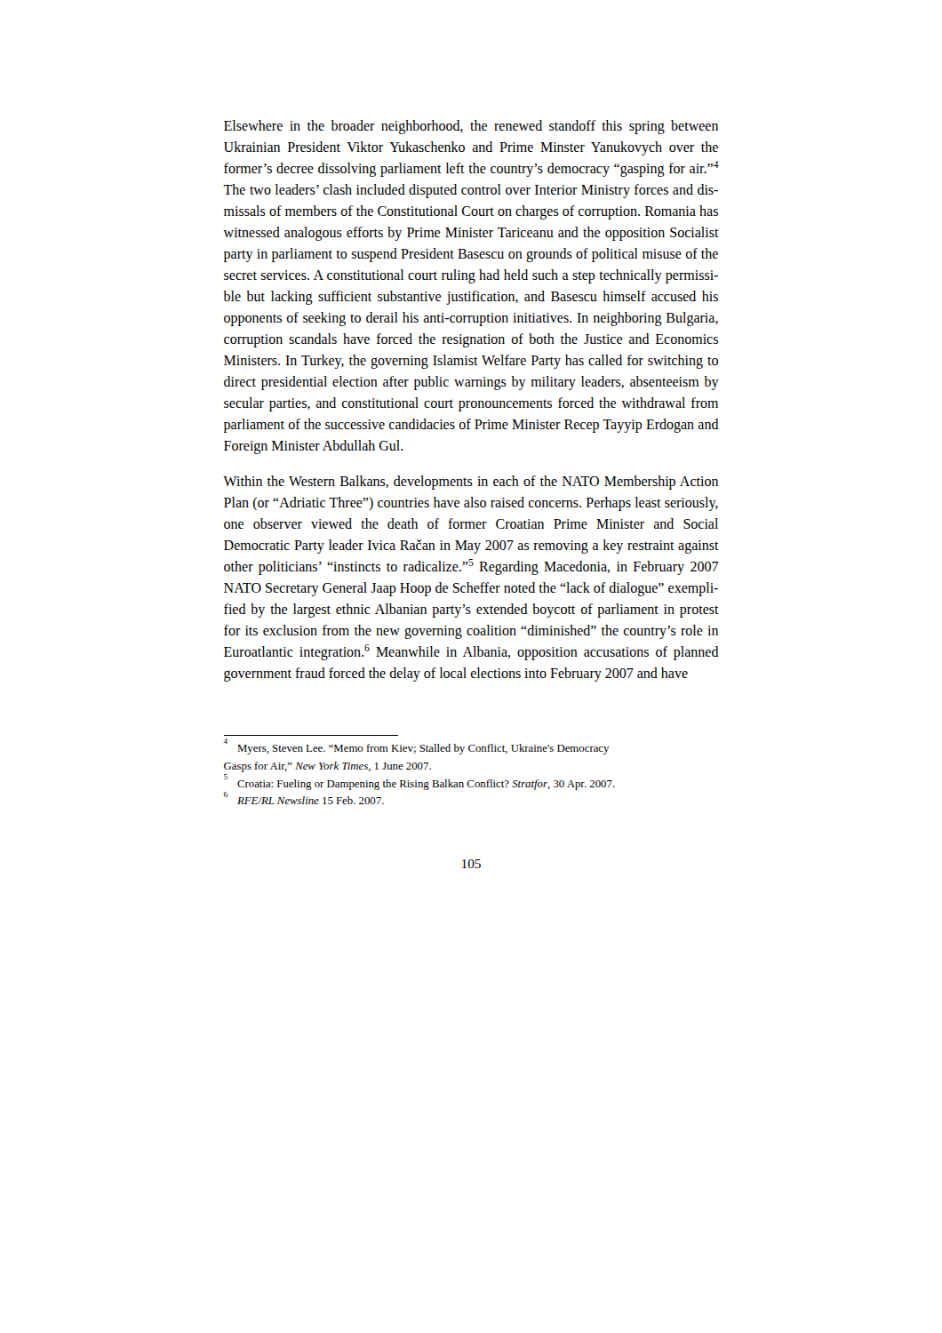Elsewhere in the broader neighborhood, the renewed standoff this spring between Ukrainian President Viktor Yukaschenko and Prime Minster Yanukovych over the former’s decree dissolving parliament left the country’s democracy “gasping for air.”4 The two leaders’ clash included disputed control over Interior Ministry forces and dismissals of members of the Constitutional Court on charges of corruption. Romania has witnessed analogous efforts by Prime Minister Tariceanu and the opposition Socialist party in parliament to suspend President Basescu on grounds of political misuse of the secret services. A constitutional court ruling had held such a step technically permissible but lacking sufficient substantive justification, and Basescu himself accused his opponents of seeking to derail his anti-corruption initiatives. In neighboring Bulgaria, corruption scandals have forced the resignation of both the Justice and Economics Ministers. In Turkey, the governing Islamist Welfare Party has called for switching to direct presidential election after public warnings by military leaders, absenteeism by secular parties, and constitutional court pronouncements forced the withdrawal from parliament of the successive candidacies of Prime Minister Recep Tayyip Erdogan and Foreign Minister Abdullah Gul.
Within the Western Balkans, developments in each of the NATO Membership Action Plan (or “Adriatic Three”) countries have also raised concerns. Perhaps least seriously, one observer viewed the death of former Croatian Prime Minister and Social Democratic Party leader Ivica Račan in May 2007 as removing a key restraint against other politicians’ “instincts to radicalize.”5 Regarding Macedonia, in February 2007 NATO Secretary General Jaap Hoop de Scheffer noted the “lack of dialogue” exemplified by the largest ethnic Albanian party’s extended boycott of parliament in protest for its exclusion from the new governing coalition “diminished” the country’s role in Euroatlantic integration.6 Meanwhile in Albania, opposition accusations of planned government fraud forced the delay of local elections into February 2007 and have
4 Myers, Steven Lee. “Memo from Kiev; Stalled by Conflict, Ukraine's Democracy
Gasps for Air,” New York Times, 1 June 2007.
5 Croatia: Fueling or Dampening the Rising Balkan Conflict? Stratfor, 30 Apr. 2007.
6 RFE/RL Newsline 15 Feb. 2007.
105